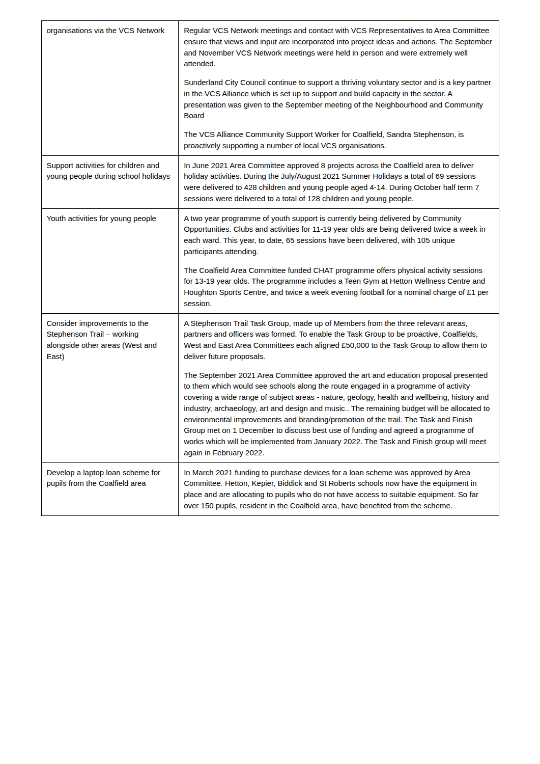| organisations via the VCS Network | Regular VCS Network meetings and contact with VCS Representatives to Area Committee ensure that views and input are incorporated into project ideas and actions. The September and November VCS Network meetings were held in person and were extremely well attended. Sunderland City Council continue to support a thriving voluntary sector and is a key partner in the VCS Alliance which is set up to support and build capacity in the sector. A presentation was given to the September meeting of the Neighbourhood and Community Board The VCS Alliance Community Support Worker for Coalfield, Sandra Stephenson, is proactively supporting a number of local VCS organisations. |
| Support activities for children and young people during school holidays | In June 2021 Area Committee approved 8 projects across the Coalfield area to deliver holiday activities. During the July/August 2021 Summer Holidays a total of 69 sessions were delivered to 428 children and young people aged 4-14. During October half term 7 sessions were delivered to a total of 128 children and young people. |
| Youth activities for young people | A two year programme of youth support is currently being delivered by Community Opportunities. Clubs and activities for 11-19 year olds are being delivered twice a week in each ward. This year, to date, 65 sessions have been delivered, with 105 unique participants attending. The Coalfield Area Committee funded CHAT programme offers physical activity sessions for 13-19 year olds. The programme includes a Teen Gym at Hetton Wellness Centre and Houghton Sports Centre, and twice a week evening football for a nominal charge of £1 per session. |
| Consider improvements to the Stephenson Trail – working alongside other areas (West and East) | A Stephenson Trail Task Group, made up of Members from the three relevant areas, partners and officers was formed. To enable the Task Group to be proactive, Coalfields, West and East Area Committees each aligned £50,000 to the Task Group to allow them to deliver future proposals. The September 2021 Area Committee approved the art and education proposal presented to them which would see schools along the route engaged in a programme of activity covering a wide range of subject areas - nature, geology, health and wellbeing, history and industry, archaeology, art and design and music.. The remaining budget will be allocated to environmental improvements and branding/promotion of the trail. The Task and Finish Group met on 1 December to discuss best use of funding and agreed a programme of works which will be implemented from January 2022. The Task and Finish group will meet again in February 2022. |
| Develop a laptop loan scheme for pupils from the Coalfield area | In March 2021 funding to purchase devices for a loan scheme was approved by Area Committee. Hetton, Kepier, Biddick and St Roberts schools now have the equipment in place and are allocating to pupils who do not have access to suitable equipment. So far over 150 pupils, resident in the Coalfield area, have benefited from the scheme. |